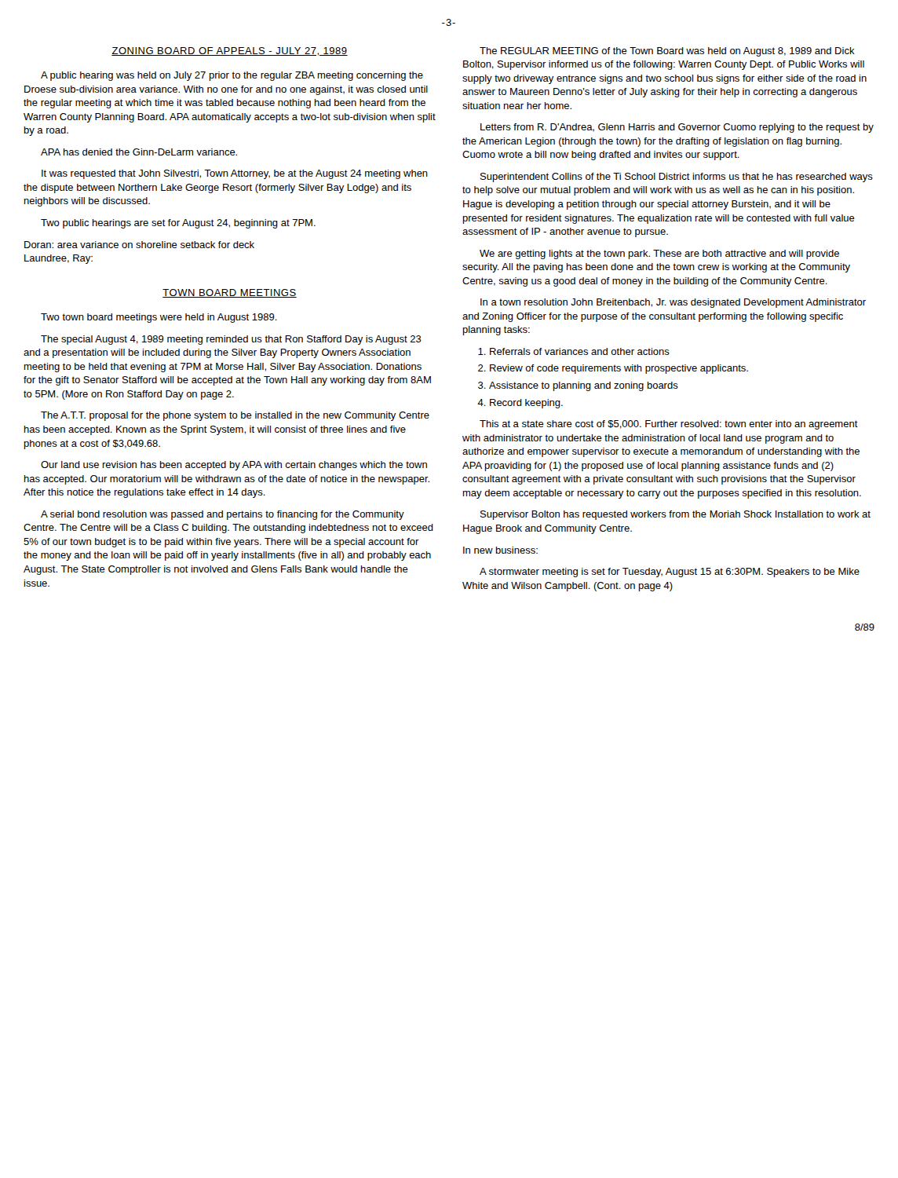-3-
ZONING BOARD OF APPEALS - JULY 27, 1989
A public hearing was held on July 27 prior to the regular ZBA meeting concerning the Droese sub-division area variance. With no one for and no one against, it was closed until the regular meeting at which time it was tabled because nothing had been heard from the Warren County Planning Board. APA automatically accepts a two-lot sub-division when split by a road.
APA has denied the Ginn-DeLarm variance.
It was requested that John Silvestri, Town Attorney, be at the August 24 meeting when the dispute between Northern Lake George Resort (formerly Silver Bay Lodge) and its neighbors will be discussed.
Two public hearings are set for August 24, beginning at 7PM.
Doran: area variance on shoreline setback for deck
Laundree, Ray:
TOWN BOARD MEETINGS
Two town board meetings were held in August 1989.
The special August 4, 1989 meeting reminded us that Ron Stafford Day is August 23 and a presentation will be included during the Silver Bay Property Owners Association meeting to be held that evening at 7PM at Morse Hall, Silver Bay Association. Donations for the gift to Senator Stafford will be accepted at the Town Hall any working day from 8AM to 5PM. (More on Ron Stafford Day on page 2.
The A.T.T. proposal for the phone system to be installed in the new Community Centre has been accepted. Known as the Sprint System, it will consist of three lines and five phones at a cost of $3,049.68.
Our land use revision has been accepted by APA with certain changes which the town has accepted. Our moratorium will be withdrawn as of the date of notice in the newspaper. After this notice the regulations take effect in 14 days.
A serial bond resolution was passed and pertains to financing for the Community Centre. The Centre will be a Class C building. The outstanding indebtedness not to exceed 5% of our town budget is to be paid within five years. There will be a special account for the money and the loan will be paid off in yearly installments (five in all) and probably each August. The State Comptroller is not involved and Glens Falls Bank would handle the issue.
The REGULAR MEETING of the Town Board was held on August 8, 1989 and Dick Bolton, Supervisor informed us of the following: Warren County Dept. of Public Works will supply two driveway entrance signs and two school bus signs for either side of the road in answer to Maureen Denno's letter of July asking for their help in correcting a dangerous situation near her home.
Letters from R. D'Andrea, Glenn Harris and Governor Cuomo replying to the request by the American Legion (through the town) for the drafting of legislation on flag burning. Cuomo wrote a bill now being drafted and invites our support.
Superintendent Collins of the Ti School District informs us that he has researched ways to help solve our mutual problem and will work with us as well as he can in his position. Hague is developing a petition through our special attorney Burstein, and it will be presented for resident signatures. The equalization rate will be contested with full value assessment of IP - another avenue to pursue.
We are getting lights at the town park. These are both attractive and will provide security. All the paving has been done and the town crew is working at the Community Centre, saving us a good deal of money in the building of the Community Centre.
In a town resolution John Breitenbach, Jr. was designated Development Administrator and Zoning Officer for the purpose of the consultant performing the following specific planning tasks:
Referrals of variances and other actions
Review of code requirements with prospective applicants.
Assistance to planning and zoning boards
Record keeping.
This at a state share cost of $5,000. Further resolved: town enter into an agreement with administrator to undertake the administration of local land use program and to authorize and empower supervisor to execute a memorandum of understanding with the APA proaviding for (1) the proposed use of local planning assistance funds and (2) consultant agreement with a private consultant with such provisions that the Supervisor may deem acceptable or necessary to carry out the purposes specified in this resolution.
Supervisor Bolton has requested workers from the Moriah Shock Installation to work at Hague Brook and Community Centre.
In new business:
A stormwater meeting is set for Tuesday, August 15 at 6:30PM. Speakers to be Mike White and Wilson Campbell. (Cont. on page 4)
8/89